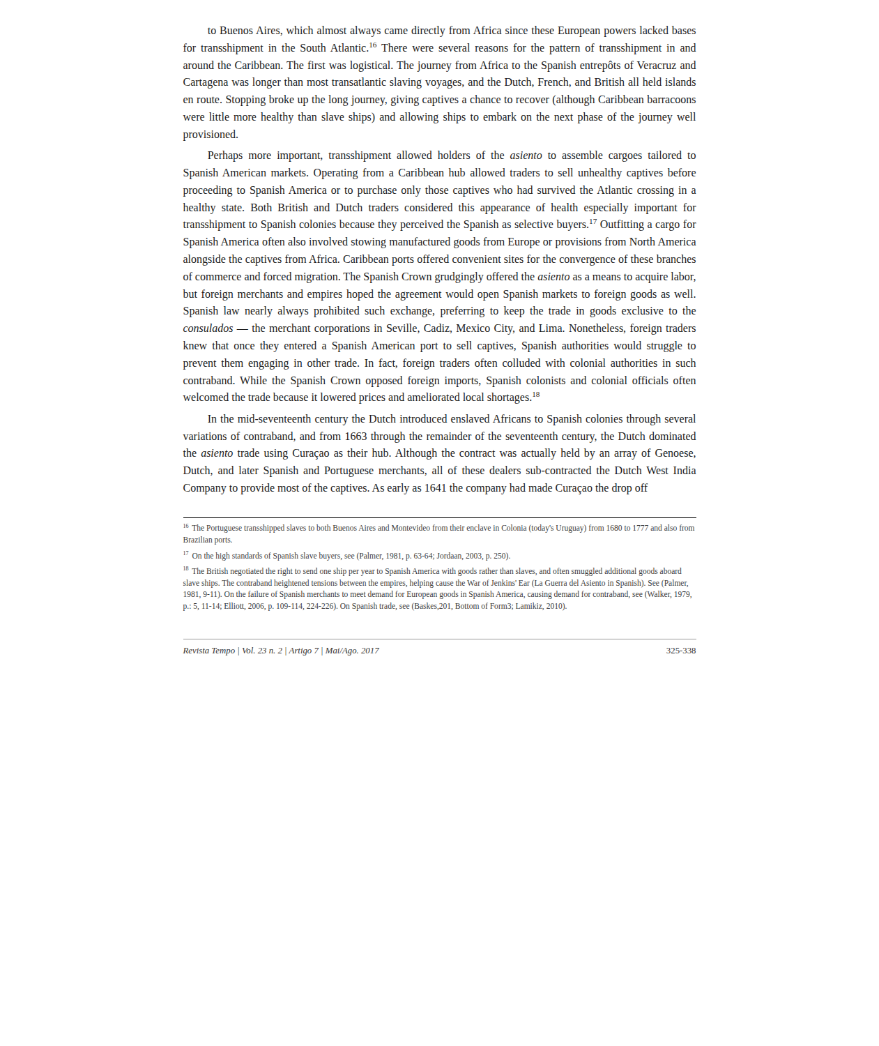to Buenos Aires, which almost always came directly from Africa since these European powers lacked bases for transshipment in the South Atlantic.16 There were several reasons for the pattern of transshipment in and around the Caribbean. The first was logistical. The journey from Africa to the Spanish entrepôts of Veracruz and Cartagena was longer than most transatlantic slaving voyages, and the Dutch, French, and British all held islands en route. Stopping broke up the long journey, giving captives a chance to recover (although Caribbean barracoons were little more healthy than slave ships) and allowing ships to embark on the next phase of the journey well provisioned.
Perhaps more important, transshipment allowed holders of the asiento to assemble cargoes tailored to Spanish American markets. Operating from a Caribbean hub allowed traders to sell unhealthy captives before proceeding to Spanish America or to purchase only those captives who had survived the Atlantic crossing in a healthy state. Both British and Dutch traders considered this appearance of health especially important for transshipment to Spanish colonies because they perceived the Spanish as selective buyers.17 Outfitting a cargo for Spanish America often also involved stowing manufactured goods from Europe or provisions from North America alongside the captives from Africa. Caribbean ports offered convenient sites for the convergence of these branches of commerce and forced migration. The Spanish Crown grudgingly offered the asiento as a means to acquire labor, but foreign merchants and empires hoped the agreement would open Spanish markets to foreign goods as well. Spanish law nearly always prohibited such exchange, preferring to keep the trade in goods exclusive to the consulados — the merchant corporations in Seville, Cadiz, Mexico City, and Lima. Nonetheless, foreign traders knew that once they entered a Spanish American port to sell captives, Spanish authorities would struggle to prevent them engaging in other trade. In fact, foreign traders often colluded with colonial authorities in such contraband. While the Spanish Crown opposed foreign imports, Spanish colonists and colonial officials often welcomed the trade because it lowered prices and ameliorated local shortages.18
In the mid-seventeenth century the Dutch introduced enslaved Africans to Spanish colonies through several variations of contraband, and from 1663 through the remainder of the seventeenth century, the Dutch dominated the asiento trade using Curaçao as their hub. Although the contract was actually held by an array of Genoese, Dutch, and later Spanish and Portuguese merchants, all of these dealers sub-contracted the Dutch West India Company to provide most of the captives. As early as 1641 the company had made Curaçao the drop off
16 The Portuguese transshipped slaves to both Buenos Aires and Montevideo from their enclave in Colonia (today's Uruguay) from 1680 to 1777 and also from Brazilian ports.
17 On the high standards of Spanish slave buyers, see (Palmer, 1981, p. 63-64; Jordaan, 2003, p. 250).
18 The British negotiated the right to send one ship per year to Spanish America with goods rather than slaves, and often smuggled additional goods aboard slave ships. The contraband heightened tensions between the empires, helping cause the War of Jenkins' Ear (La Guerra del Asiento in Spanish). See (Palmer, 1981, 9-11). On the failure of Spanish merchants to meet demand for European goods in Spanish America, causing demand for contraband, see (Walker, 1979, p.: 5, 11-14; Elliott, 2006, p. 109-114, 224-226). On Spanish trade, see (Baskes,201, Bottom of Form3; Lamikiz, 2010).
Revista Tempo | Vol. 23 n. 2 | Artigo 7 | Mai/Ago. 2017 325-338